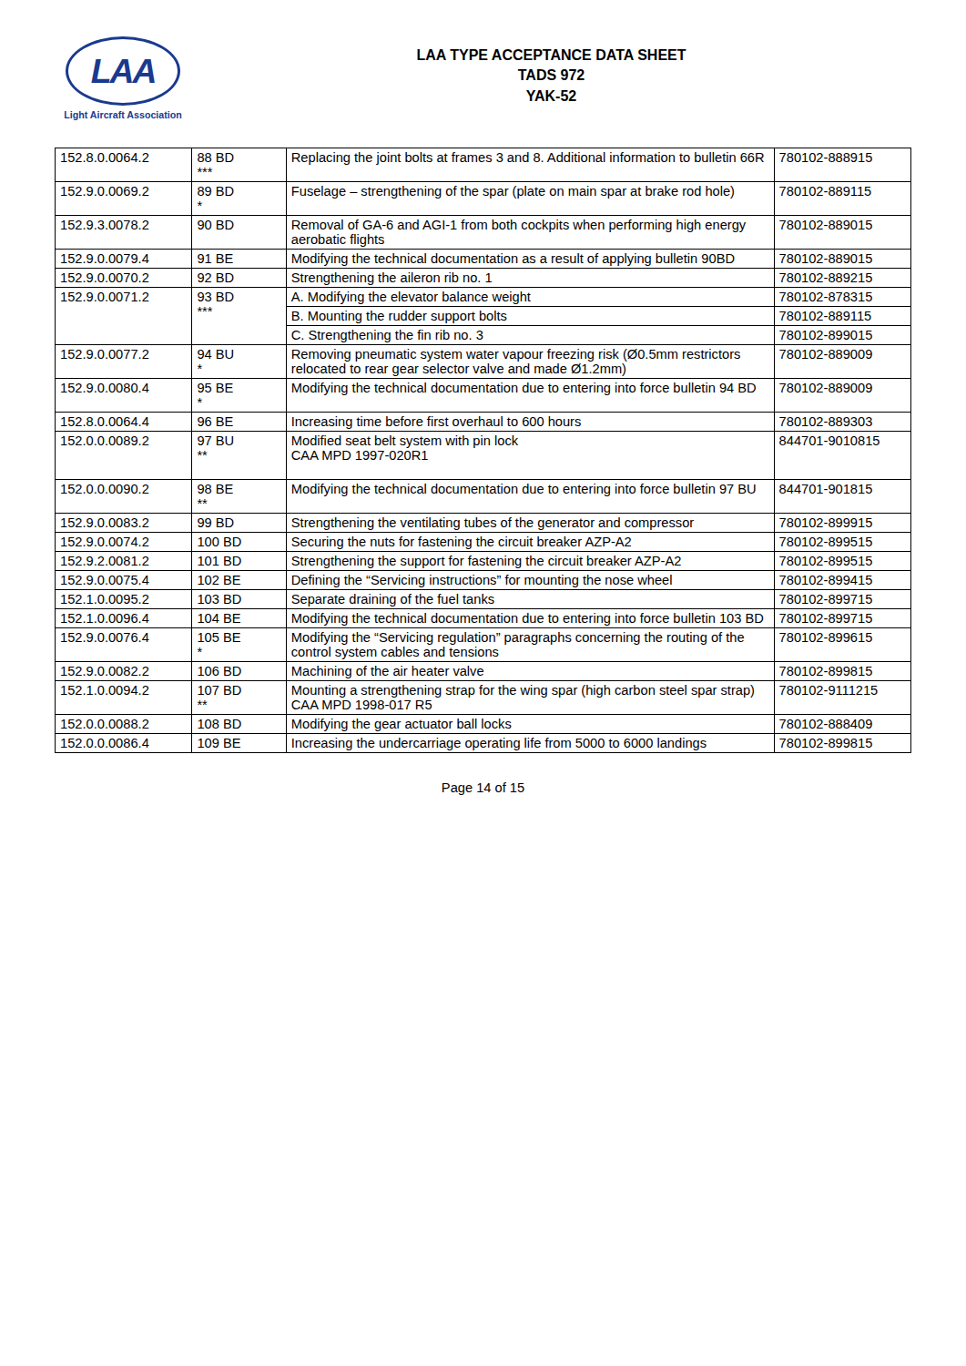LAA
Light Aircraft Association
LAA TYPE ACCEPTANCE DATA SHEET
TADS 972
YAK-52
| 152.8.0.0064.2 | 88 BD *** | Replacing the joint bolts at frames 3 and 8. Additional information to bulletin 66R | 780102-888915 |
| 152.9.0.0069.2 | 89 BD * | Fuselage – strengthening of the spar (plate on main spar at brake rod hole) | 780102-889115 |
| 152.9.3.0078.2 | 90 BD | Removal of GA-6 and AGI-1 from both cockpits when performing high energy aerobatic flights | 780102-889015 |
| 152.9.0.0079.4 | 91 BE | Modifying the technical documentation as a result of applying bulletin 90BD | 780102-889015 |
| 152.9.0.0070.2 | 92 BD | Strengthening the aileron rib no. 1 | 780102-889215 |
| 152.9.0.0071.2 | 93 BD *** | A. Modifying the elevator balance weight | 780102-878315 |
| B. Mounting the rudder support bolts | 780102-889115 |
| C. Strengthening the fin rib no. 3 | 780102-899015 |
| 152.9.0.0077.2 | 94 BU * | Removing pneumatic system water vapour freezing risk (Ø0.5mm restrictors relocated to rear gear selector valve and made Ø1.2mm) | 780102-889009 |
| 152.9.0.0080.4 | 95 BE * | Modifying the technical documentation due to entering into force bulletin 94 BD | 780102-889009 |
| 152.8.0.0064.4 | 96 BE | Increasing time before first overhaul to 600 hours | 780102-889303 |
| 152.0.0.0089.2 | 97 BU ** | Modified seat belt system with pin lock CAA MPD 1997-020R1 | 844701-9010815 |
| 152.0.0.0090.2 | 98 BE ** | Modifying the technical documentation due to entering into force bulletin 97 BU | 844701-901815 |
| 152.9.0.0083.2 | 99 BD | Strengthening the ventilating tubes of the generator and compressor | 780102-899915 |
| 152.9.0.0074.2 | 100 BD | Securing the nuts for fastening the circuit breaker AZP-A2 | 780102-899515 |
| 152.9.2.0081.2 | 101 BD | Strengthening the support for fastening the circuit breaker AZP-A2 | 780102-899515 |
| 152.9.0.0075.4 | 102 BE | Defining the “Servicing instructions” for mounting the nose wheel | 780102-899415 |
| 152.1.0.0095.2 | 103 BD | Separate draining of the fuel tanks | 780102-899715 |
| 152.1.0.0096.4 | 104 BE | Modifying the technical documentation due to entering into force bulletin 103 BD | 780102-899715 |
| 152.9.0.0076.4 | 105 BE * | Modifying the “Servicing regulation” paragraphs concerning the routing of the control system cables and tensions | 780102-899615 |
| 152.9.0.0082.2 | 106 BD | Machining of the air heater valve | 780102-899815 |
| 152.1.0.0094.2 | 107 BD ** | Mounting a strengthening strap for the wing spar (high carbon steel spar strap) CAA MPD 1998-017 R5 | 780102-9111215 |
| 152.0.0.0088.2 | 108 BD | Modifying the gear actuator ball locks | 780102-888409 |
| 152.0.0.0086.4 | 109 BE | Increasing the undercarriage operating life from 5000 to 6000 landings | 780102-899815 |
Page 14 of 15